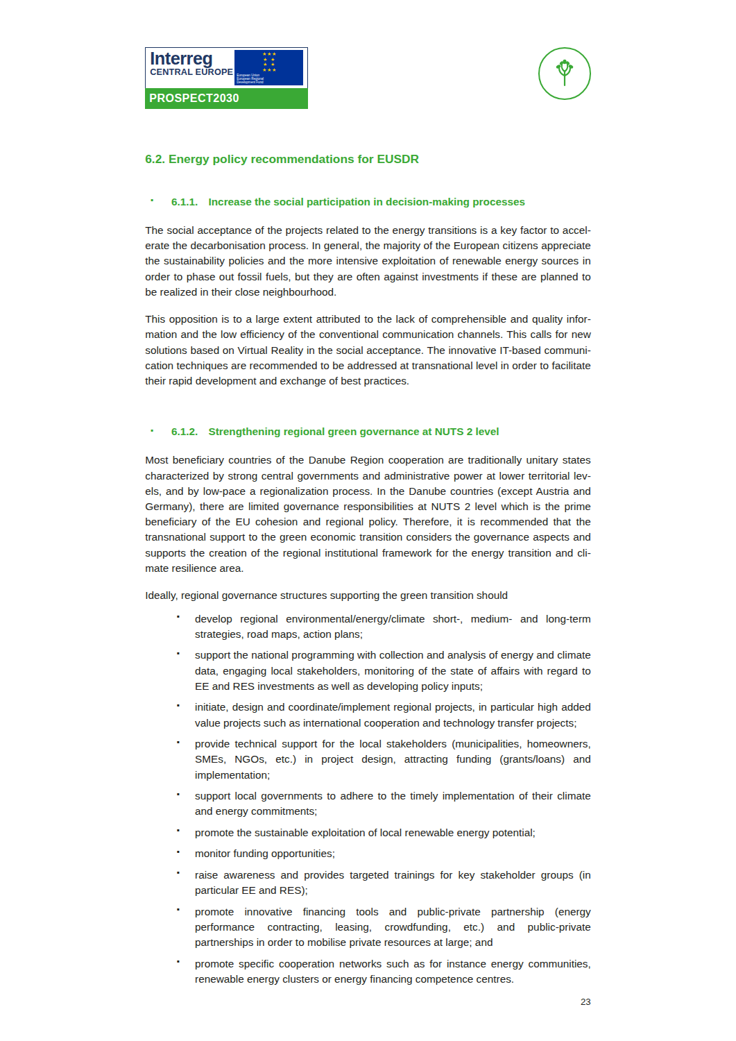Interreg CENTRAL EUROPE
★ ★ ★
★ ★
★ ★
★ ★ ★
European Union
European Regional
Development Fund
PROSPECT2030
6.2. Energy policy recommendations for EUSDR
6.1.1. Increase the social participation in decision-making processes
The social acceptance of the projects related to the energy transitions is a key factor to accelerate the decarbonisation process. In general, the majority of the European citizens appreciate the sustainability policies and the more intensive exploitation of renewable energy sources in order to phase out fossil fuels, but they are often against investments if these are planned to be realized in their close neighbourhood.
This opposition is to a large extent attributed to the lack of comprehensible and quality information and the low efficiency of the conventional communication channels. This calls for new solutions based on Virtual Reality in the social acceptance. The innovative IT-based communication techniques are recommended to be addressed at transnational level in order to facilitate their rapid development and exchange of best practices.
6.1.2. Strengthening regional green governance at NUTS 2 level
Most beneficiary countries of the Danube Region cooperation are traditionally unitary states characterized by strong central governments and administrative power at lower territorial levels, and by low-pace a regionalization process. In the Danube countries (except Austria and Germany), there are limited governance responsibilities at NUTS 2 level which is the prime beneficiary of the EU cohesion and regional policy. Therefore, it is recommended that the transnational support to the green economic transition considers the governance aspects and supports the creation of the regional institutional framework for the energy transition and climate resilience area.
Ideally, regional governance structures supporting the green transition should
develop regional environmental/energy/climate short-, medium- and long-term strategies, road maps, action plans;
support the national programming with collection and analysis of energy and climate data, engaging local stakeholders, monitoring of the state of affairs with regard to EE and RES investments as well as developing policy inputs;
initiate, design and coordinate/implement regional projects, in particular high added value projects such as international cooperation and technology transfer projects;
provide technical support for the local stakeholders (municipalities, homeowners, SMEs, NGOs, etc.) in project design, attracting funding (grants/loans) and implementation;
support local governments to adhere to the timely implementation of their climate and energy commitments;
promote the sustainable exploitation of local renewable energy potential;
monitor funding opportunities;
raise awareness and provides targeted trainings for key stakeholder groups (in particular EE and RES);
promote innovative financing tools and public-private partnership (energy performance contracting, leasing, crowdfunding, etc.) and public-private partnerships in order to mobilise private resources at large; and
promote specific cooperation networks such as for instance energy communities, renewable energy clusters or energy financing competence centres.
23